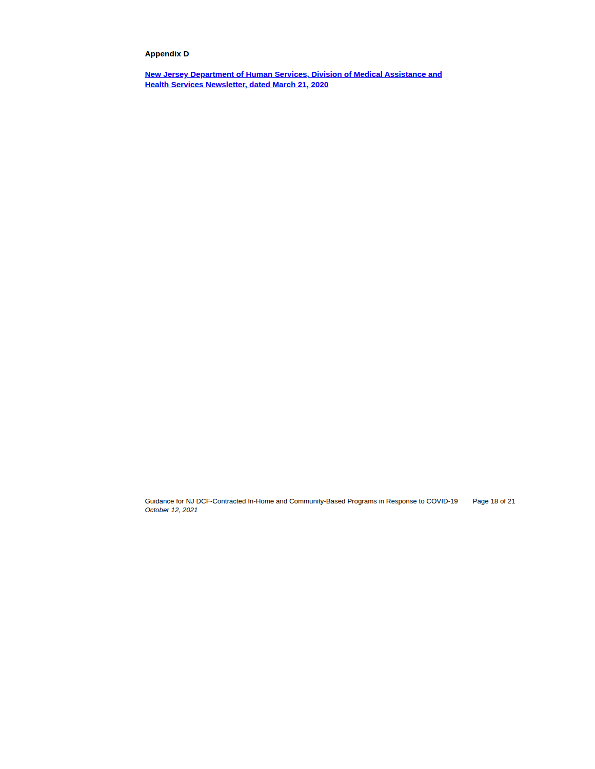Appendix D
New Jersey Department of Human Services, Division of Medical Assistance and Health Services Newsletter, dated March 21, 2020
Guidance for NJ DCF-Contracted In-Home and Community-Based Programs in Response to COVID-19 Page 18 of 21
October 12, 2021